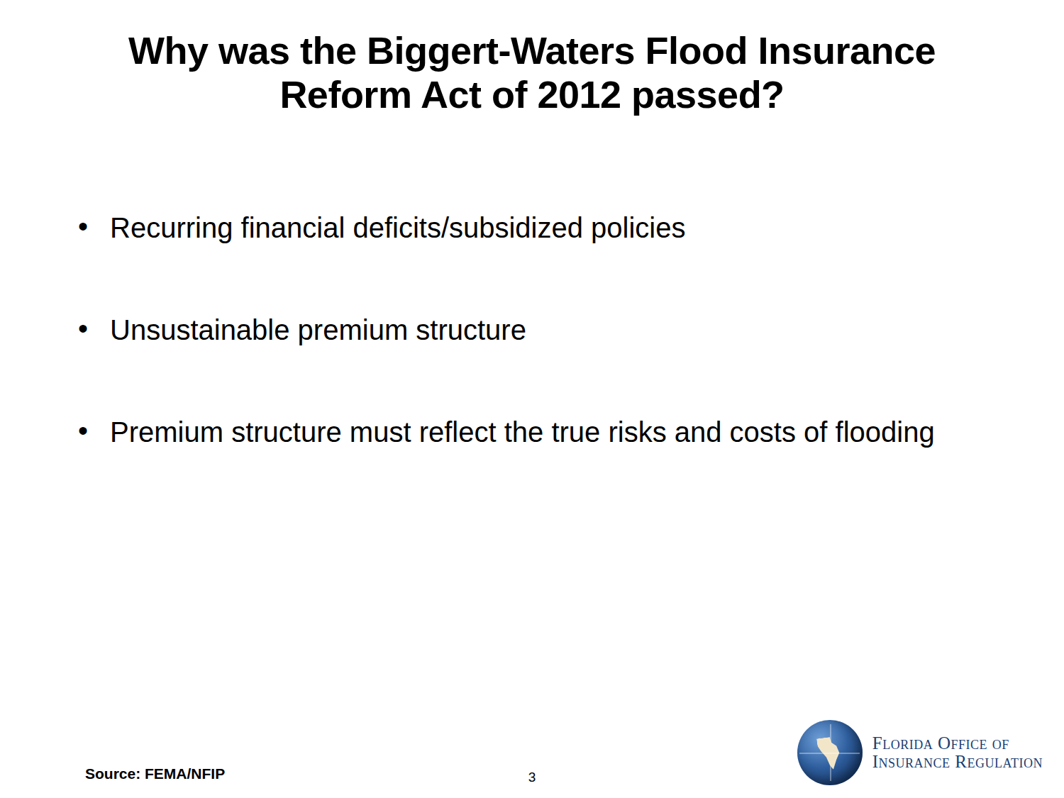Why was the Biggert-Waters Flood Insurance Reform Act of 2012 passed?
Recurring financial deficits/subsidized policies
Unsustainable premium structure
Premium structure must reflect the true risks and costs of flooding
Source: FEMA/NFIP
3
Florida Office of
Insurance Regulation